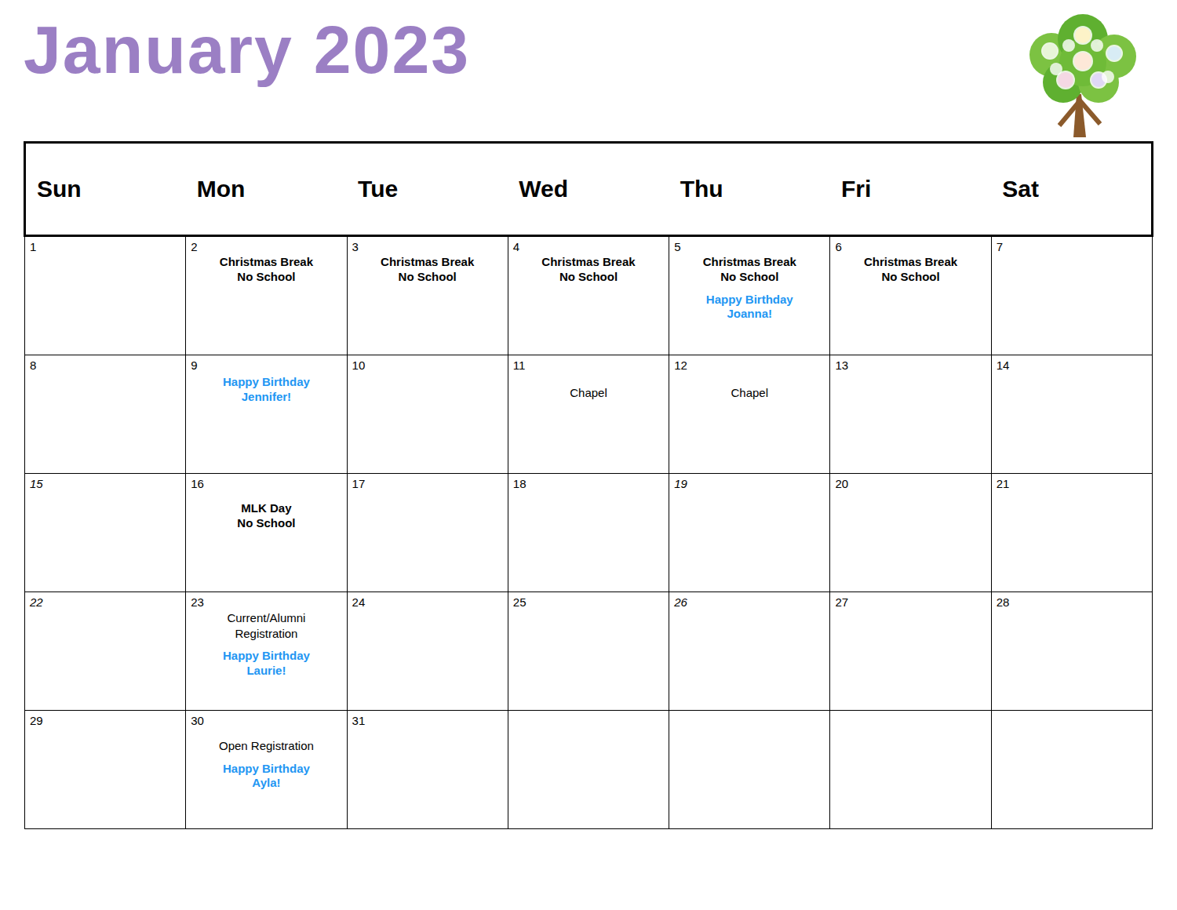January 2023
| Sun | Mon | Tue | Wed | Thu | Fri | Sat |
| --- | --- | --- | --- | --- | --- | --- |
| 1 | 2 Christmas Break No School | 3 Christmas Break No School | 4 Christmas Break No School | 5 Christmas Break No School Happy Birthday Joanna! | 6 Christmas Break No School | 7 |
| 8 | 9 Happy Birthday Jennifer! | 10 | 11 Chapel | 12 Chapel | 13 | 14 |
| 15 | 16 MLK Day No School | 17 | 18 | 19 | 20 | 21 |
| 22 | 23 Current/Alumni Registration Happy Birthday Laurie! | 24 | 25 | 26 | 27 | 28 |
| 29 | 30 Open Registration Happy Birthday Ayla! | 31 | | | | |